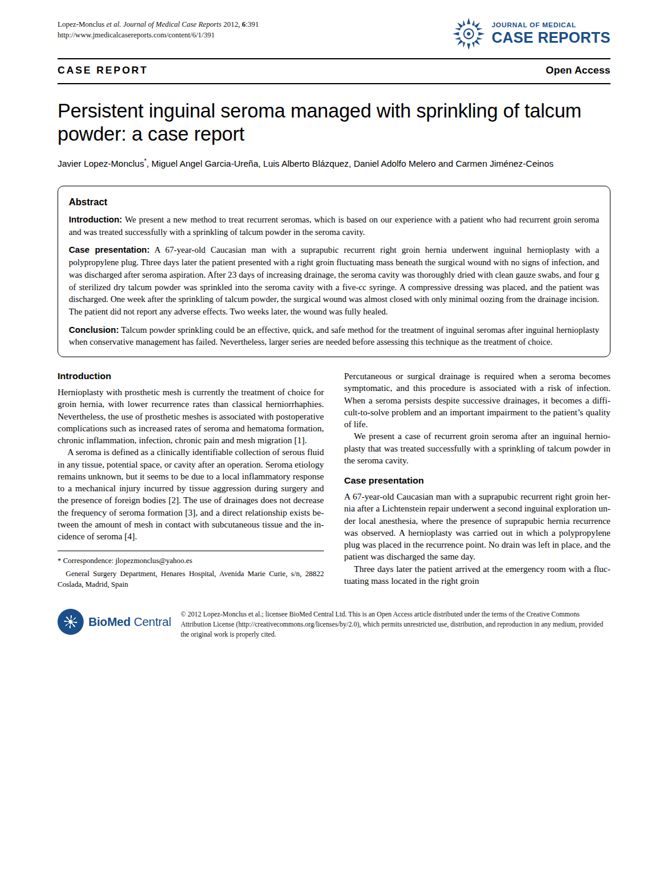Lopez-Monclus et al. Journal of Medical Case Reports 2012, 6:391
http://www.jmedicalcasereports.com/content/6/1/391
Journal of Medical
Case Reports
CASE REPORT
Open Access
Persistent inguinal seroma managed with sprinkling of talcum powder: a case report
Javier Lopez-Monclus*, Miguel Angel Garcia-Ureña, Luis Alberto Blázquez, Daniel Adolfo Melero and Carmen Jiménez-Ceinos
Abstract
Introduction: We present a new method to treat recurrent seromas, which is based on our experience with a patient who had recurrent groin seroma and was treated successfully with a sprinkling of talcum powder in the seroma cavity.
Case presentation: A 67-year-old Caucasian man with a suprapubic recurrent right groin hernia underwent inguinal hernioplasty with a polypropylene plug. Three days later the patient presented with a right groin fluctuating mass beneath the surgical wound with no signs of infection, and was discharged after seroma aspiration. After 23 days of increasing drainage, the seroma cavity was thoroughly dried with clean gauze swabs, and four g of sterilized dry talcum powder was sprinkled into the seroma cavity with a five-cc syringe. A compressive dressing was placed, and the patient was discharged. One week after the sprinkling of talcum powder, the surgical wound was almost closed with only minimal oozing from the drainage incision. The patient did not report any adverse effects. Two weeks later, the wound was fully healed.
Conclusion: Talcum powder sprinkling could be an effective, quick, and safe method for the treatment of inguinal seromas after inguinal hernioplasty when conservative management has failed. Nevertheless, larger series are needed before assessing this technique as the treatment of choice.
Introduction
Hernioplasty with prosthetic mesh is currently the treatment of choice for groin hernia, with lower recurrence rates than classical herniorrhaphies. Nevertheless, the use of prosthetic meshes is associated with postoperative complications such as increased rates of seroma and hematoma formation, chronic inflammation, infection, chronic pain and mesh migration [1].
A seroma is defined as a clinically identifiable collection of serous fluid in any tissue, potential space, or cavity after an operation. Seroma etiology remains unknown, but it seems to be due to a local inflammatory response to a mechanical injury incurred by tissue aggression during surgery and the presence of foreign bodies [2]. The use of drainages does not decrease the frequency of seroma formation [3], and a direct relationship exists between the amount of mesh in contact with subcutaneous tissue and the incidence of seroma [4].
* Correspondence: jlopezmonclus@yahoo.es
General Surgery Department, Henares Hospital, Avenida Marie Curie, s/n, 28822 Coslada, Madrid, Spain
Percutaneous or surgical drainage is required when a seroma becomes symptomatic, and this procedure is associated with a risk of infection. When a seroma persists despite successive drainages, it becomes a difficult-to-solve problem and an important impairment to the patient’s quality of life.
We present a case of recurrent groin seroma after an inguinal hernioplasty that was treated successfully with a sprinkling of talcum powder in the seroma cavity.
Case presentation
A 67-year-old Caucasian man with a suprapubic recurrent right groin hernia after a Lichtenstein repair underwent a second inguinal exploration under local anesthesia, where the presence of suprapubic hernia recurrence was observed. A hernioplasty was carried out in which a polypropylene plug was placed in the recurrence point. No drain was left in place, and the patient was discharged the same day.
Three days later the patient arrived at the emergency room with a fluctuating mass located in the right groin
Bio Med Central
© 2012 Lopez-Monclus et al.; licensee BioMed Central Ltd. This is an Open Access article distributed under the terms of the Creative Commons Attribution License (http://creativecommons.org/licenses/by/2.0), which permits unrestricted use, distribution, and reproduction in any medium, provided the original work is properly cited.